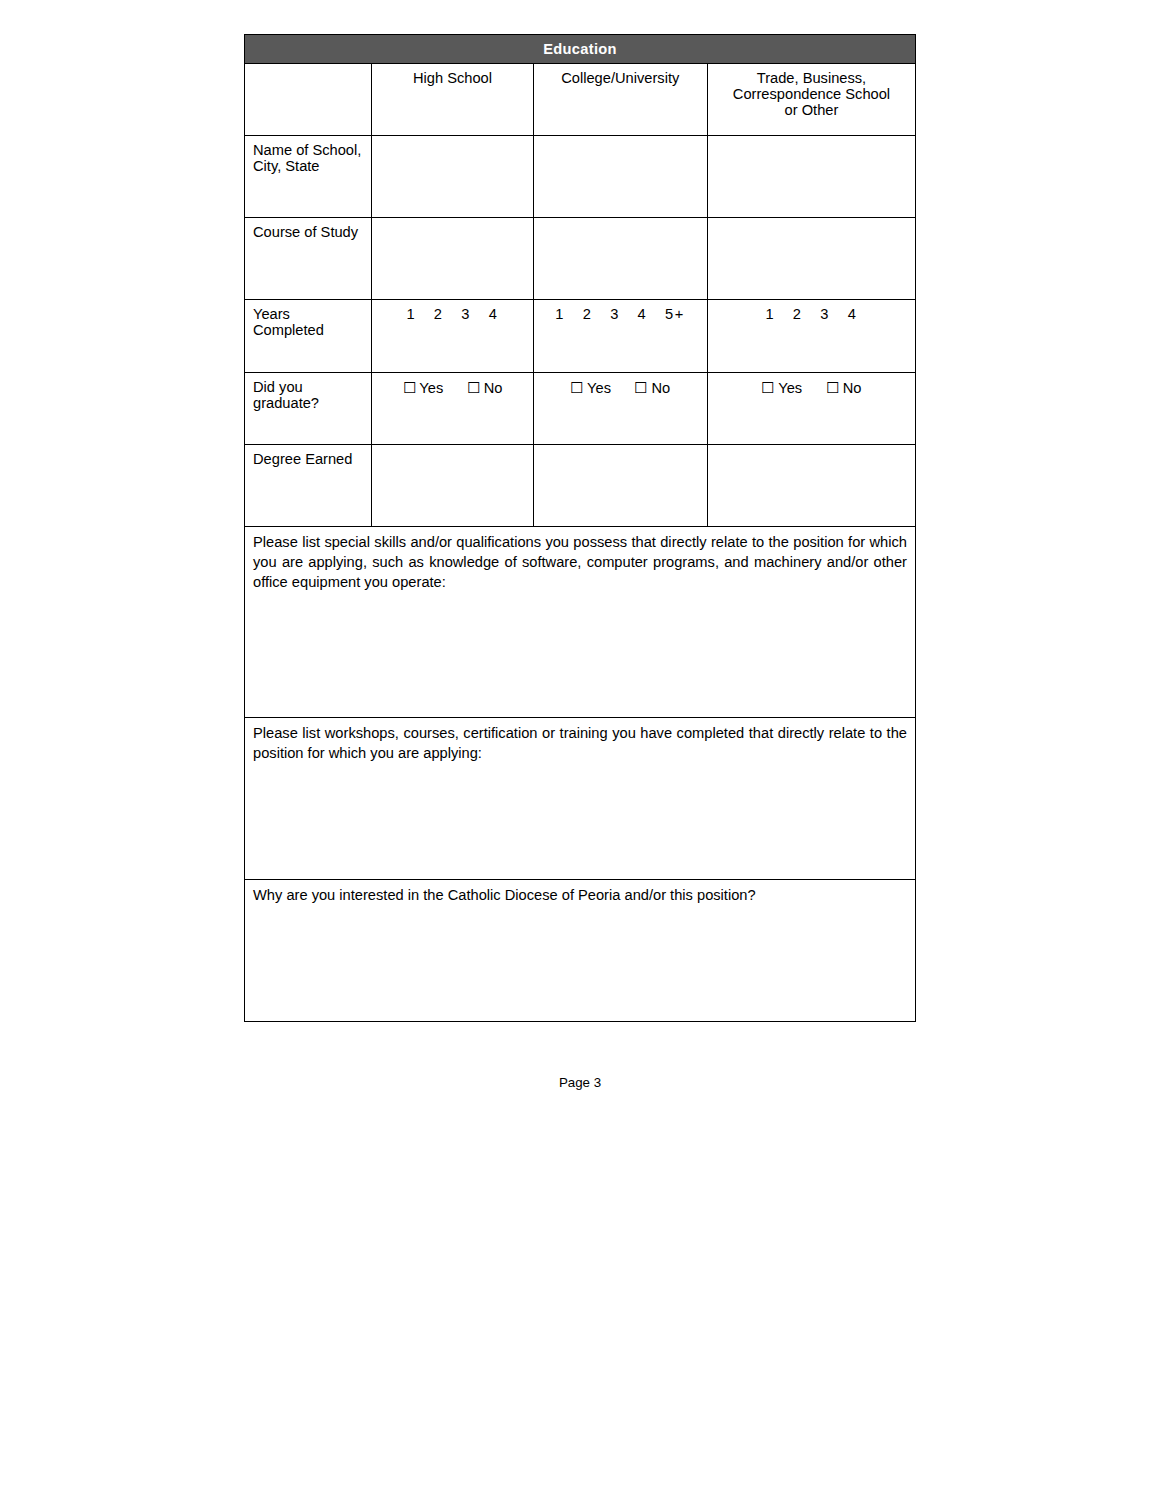| Education |
| --- |
| | High School | College/University | Trade, Business, Correspondence School or Other |
| Name of School, City, State | | | |
| Course of Study | | | |
| Years Completed | 1 2 3 4 | 1 2 3 4 5+ | 1 2 3 4 |
| Did you graduate? | ☐ Yes ☐ No | ☐ Yes ☐ No | ☐ Yes ☐ No |
| Degree Earned | | | |
| Please list special skills and/or qualifications you possess that directly relate to the position for which you are applying, such as knowledge of software, computer programs, and machinery and/or other office equipment you operate: |
| Please list workshops, courses, certification or training you have completed that directly relate to the position for which you are applying: |
| Why are you interested in the Catholic Diocese of Peoria and/or this position? |
Page 3